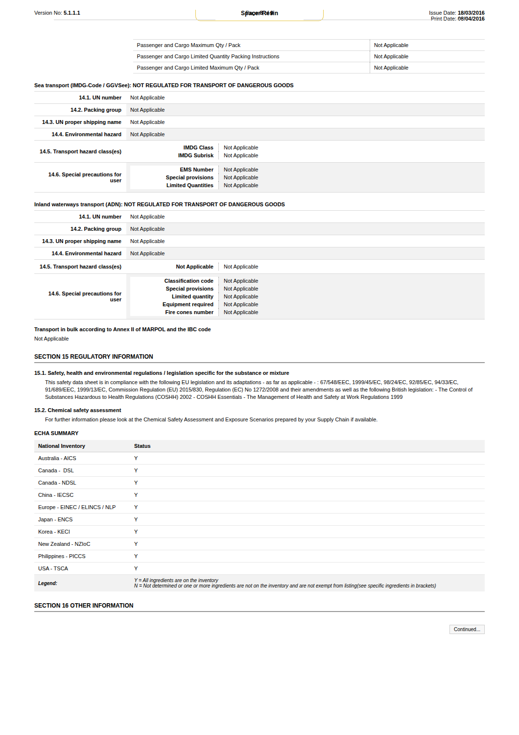Version No: 5.1.1.1
Issue Date: 18/03/2016
Print Date: 08/04/2016
Page 8 of 9
Spacer Resin
| | Passenger and Cargo Maximum Qty / Pack | Not Applicable |
| | Passenger and Cargo Limited Quantity Packing Instructions | Not Applicable |
| | Passenger and Cargo Limited Maximum Qty / Pack | Not Applicable |
Sea transport (IMDG-Code / GGVSee): NOT REGULATED FOR TRANSPORT OF DANGEROUS GOODS
| 14.1. UN number | Not Applicable |
| 14.2. Packing group | Not Applicable |
| 14.3. UN proper shipping name | Not Applicable |
| 14.4. Environmental hazard | Not Applicable |
| 14.5. Transport hazard class(es) | / IMDG Class / Not Applicable / / IMDG Subrisk / Not Applicable / |
| 14.6. Special precautions for user | / EMS Number / Not Applicable / / Special provisions / Not Applicable / / Limited Quantities / Not Applicable / |
Inland waterways transport (ADN): NOT REGULATED FOR TRANSPORT OF DANGEROUS GOODS
| 14.1. UN number | Not Applicable |
| 14.2. Packing group | Not Applicable |
| 14.3. UN proper shipping name | Not Applicable |
| 14.4. Environmental hazard | Not Applicable |
| 14.5. Transport hazard class(es) | / Not Applicable / Not Applicable / |
| 14.6. Special precautions for user | / Classification code / Not Applicable / / Special provisions / Not Applicable / / Limited quantity / Not Applicable / / Equipment required / Not Applicable / / Fire cones number / Not Applicable / |
Transport in bulk according to Annex II of MARPOL and the IBC code
Not Applicable
SECTION 15 REGULATORY INFORMATION
15.1. Safety, health and environmental regulations / legislation specific for the substance or mixture
This safety data sheet is in compliance with the following EU legislation and its adaptations - as far as applicable - : 67/548/EEC, 1999/45/EC, 98/24/EC, 92/85/EC, 94/33/EC, 91/689/EEC, 1999/13/EC, Commission Regulation (EU) 2015/830, Regulation (EC) No 1272/2008 and their amendments as well as the following British legislation: - The Control of Substances Hazardous to Health Regulations (COSHH) 2002 - COSHH Essentials - The Management of Health and Safety at Work Regulations 1999
15.2. Chemical safety assessment
For further information please look at the Chemical Safety Assessment and Exposure Scenarios prepared by your Supply Chain if available.
ECHA SUMMARY
| National Inventory | Status |
| --- | --- |
| Australia - AICS | Y |
| Canada - DSL | Y |
| Canada - NDSL | Y |
| China - IECSC | Y |
| Europe - EINEC / ELINCS / NLP | Y |
| Japan - ENCS | Y |
| Korea - KECI | Y |
| New Zealand - NZIoC | Y |
| Philippines - PICCS | Y |
| USA - TSCA | Y |
| Legend: | Y = All ingredients are on the inventory N = Not determined or one or more ingredients are not on the inventory and are not exempt from listing(see specific ingredients in brackets) |
SECTION 16 OTHER INFORMATION
Continued...